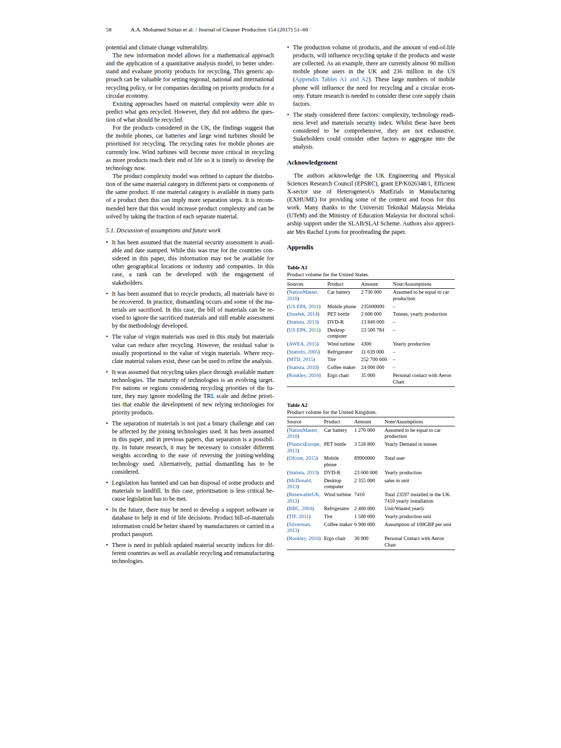58 A.A. Mohamed Sultan et al. / Journal of Cleaner Production 154 (2017) 51–60
potential and climate change vulnerability.
The new information model allows for a mathematical approach and the application of a quantitative analysis model, to better understand and evaluate priority products for recycling. This generic approach can be valuable for setting regional, national and international recycling policy, or for companies deciding on priority products for a circular economy.
Existing approaches based on material complexity were able to predict what gets recycled. However, they did not address the question of what should be recycled.
For the products considered in the UK, the findings suggest that the mobile phones, car batteries and large wind turbines should be prioritised for recycling. The recycling rates for mobile phones are currently low. Wind turbines will become more critical in recycling as more products reach their end of life so it is timely to develop the technology now.
The product complexity model was refined to capture the distribution of the same material category in different parts or components of the same product. If one material category is available in many parts of a product then this can imply more separation steps. It is recommended here that this would increase product complexity and can be solved by taking the fraction of each separate material.
5.1. Discussion of assumptions and future work
It has been assumed that the material security assessment is available and date stamped. While this was true for the countries considered in this paper, this information may not be available for other geographical locations or industry and companies. In this case, a rank can be developed with the engagement of stakeholders.
It has been assumed that to recycle products, all materials have to be recovered. In practice, dismantling occurs and some of the materials are sacrificed. In this case, the bill of materials can be revised to ignore the sacrificed materials and still enable assessment by the methodology developed.
The value of virgin materials was used in this study but materials value can reduce after recycling. However, the residual value is usually proportional to the value of virgin materials. Where recyclate material values exist, these can be used to refine the analysis.
It was assumed that recycling takes place through available mature technologies. The maturity of technologies is an evolving target. For nations or regions considering recycling priorities of the future, they may ignore modelling the TRL scale and define priorities that enable the development of new relying technologies for priority products.
The separation of materials is not just a binary challenge and can be affected by the joining technologies used. It has been assumed in this paper, and in previous papers, that separation is a possibility. In future research, it may be necessary to consider different weights according to the ease of reversing the joining/welding technology used. Alternatively, partial dismantling has to be considered.
Legislation has banned and can ban disposal of some products and materials to landfill. In this case, prioritisation is less critical because legislation has to be met.
In the future, there may be need to develop a support software or database to help in end of life decisions. Product bill-of-materials information could be better shared by manufacturers or carried in a product passport.
There is need to publish updated material security indices for different countries as well as available recycling and remanufacturing technologies.
The production volume of products, and the amount of end-of-life products, will influence recycling uptake if the products and waste are collected. As an example, there are currently almost 90 million mobile phone users in the UK and 236 million in the US (Appendix Tables A1 and A2). These large numbers of mobile phone will influence the need for recycling and a circular economy. Future research is needed to consider these core supply chain factors.
The study considered three factors: complexity, technology readiness level and materials security index. Whilst these have been considered to be comprehensive, they are not exhaustive. Stakeholders could consider other factors to aggregate into the analysis.
Acknowledgement
The authors acknowledge the UK Engineering and Physical Sciences Research Council (EPSRC), grant EP/K026348/1, Efficient X-sector use of HeterogeneoUs MatErials in Manufacturing (EXHUME) for providing some of the context and focus for this work. Many thanks to the Universiti Teknikal Malaysia Melaka (UTeM) and the Ministry of Education Malaysia for doctoral scholarship support under the SLAB/SLAI Scheme. Authors also appreciate Mrs Rachel Lyons for proofreading the paper.
Appendix
Table A1
Product volume for the United States.
| Sources | Product | Amount | Note/Assumptions |
| --- | --- | --- | --- |
| ( NationMaster, 2010 ) | Car battery | 2 730 000 | Assumed to be equal to car production |
| ( US EPA, 2011 ) | Mobile phone | 235600000 | – |
| ( Jozefek, 2014 ) | PET bottle | 2 600 000 | Tonnes, yearly production |
| ( Statista, 2013 ) | DVD-R | 13 840 000 | – |
| ( US EPA, 2011 ) | Desktop computer | 23 500 784 | – |
| ( AWEA, 2015 ) | Wind turbine | 4300 | Yearly production |
| ( Statinfo, 2005 ) | Refrigerator | 11 639 000 | – |
| ( MTD, 2015 ) | Tire | 252 700 000 | – |
| ( Statista, 2010 ) | Coffee maker | 24 000 000 | – |
| ( Rookley, 2016 ) | Ergo chair | 35 000 | Personal contact with Aeron Chair. |
Table A2
Product volume for the United Kingdom.
| Source | Product | Amount | Note/Assumptions |
| --- | --- | --- | --- |
| ( NationMaster, 2010 ) | Car battery | 1 270 000 | Assumed to be equal to car production |
| ( PlasticsEurope, 2013 ) | PET bottle | 3 518 800 | Yearly Demand in tonnes |
| ( Ofcom, 2015 ) | Mobile phone | 89900000 | Total user |
| ( Statista, 2013 ) | DVD-R | 23 600 000 | Yearly production |
| ( McDonald, 2013 ) | Desktop computer | 2 355 000 | sales in unit |
| ( RenewableUK, 2013 ) | Wind turbine | 7410 | Total 23597 installed in the UK. 7410 yearly installation |
| ( BBC, 2004 ) | Refrigerator | 2 400 000 | Unit/Wasted yearly |
| ( TIF, 2011 ) | Tire | 1 500 000 | Yearly production unit |
| ( Silverman, 2013 ) | Coffee maker | 6 900 000 | Assumption of 100GBP per unit |
| ( Rookley, 2016 ) | Ergo chair | 30 000 | Personal Contact with Aeron Chair |